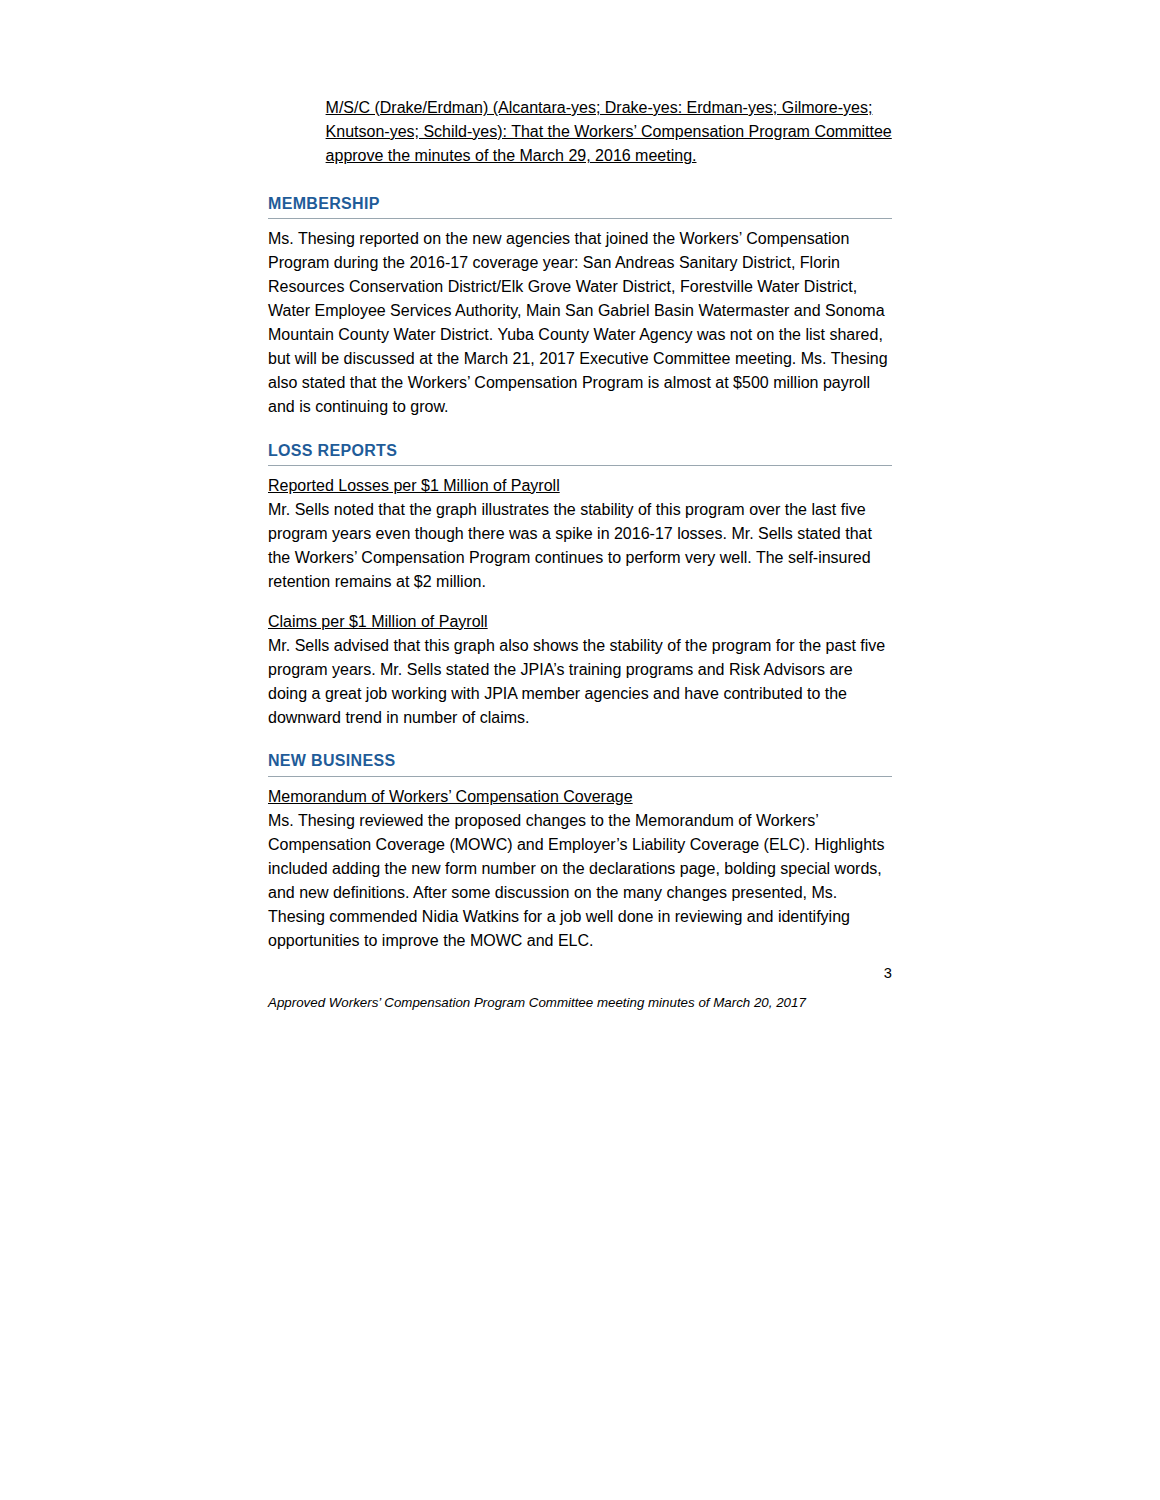M/S/C (Drake/Erdman) (Alcantara-yes; Drake-yes: Erdman-yes; Gilmore-yes; Knutson-yes; Schild-yes): That the Workers’ Compensation Program Committee approve the minutes of the March 29, 2016 meeting.
Membership
Ms. Thesing reported on the new agencies that joined the Workers’ Compensation Program during the 2016-17 coverage year: San Andreas Sanitary District, Florin Resources Conservation District/Elk Grove Water District, Forestville Water District, Water Employee Services Authority, Main San Gabriel Basin Watermaster and Sonoma Mountain County Water District. Yuba County Water Agency was not on the list shared, but will be discussed at the March 21, 2017 Executive Committee meeting. Ms. Thesing also stated that the Workers’ Compensation Program is almost at $500 million payroll and is continuing to grow.
Loss Reports
Reported Losses per $1 Million of Payroll
Mr. Sells noted that the graph illustrates the stability of this program over the last five program years even though there was a spike in 2016-17 losses. Mr. Sells stated that the Workers’ Compensation Program continues to perform very well. The self-insured retention remains at $2 million.
Claims per $1 Million of Payroll
Mr. Sells advised that this graph also shows the stability of the program for the past five program years. Mr. Sells stated the JPIA’s training programs and Risk Advisors are doing a great job working with JPIA member agencies and have contributed to the downward trend in number of claims.
New Business
Memorandum of Workers’ Compensation Coverage
Ms. Thesing reviewed the proposed changes to the Memorandum of Workers’ Compensation Coverage (MOWC) and Employer’s Liability Coverage (ELC). Highlights included adding the new form number on the declarations page, bolding special words, and new definitions. After some discussion on the many changes presented, Ms. Thesing commended Nidia Watkins for a job well done in reviewing and identifying opportunities to improve the MOWC and ELC.
Approved Workers’ Compensation Program Committee meeting minutes of March 20, 2017
3